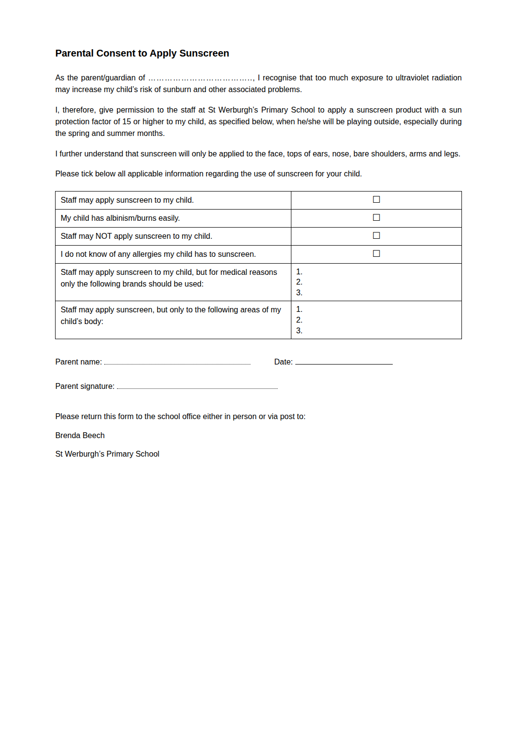Parental Consent to Apply Sunscreen
As the parent/guardian of ……………………………….., I recognise that too much exposure to ultraviolet radiation may increase my child’s risk of sunburn and other associated problems.
I, therefore, give permission to the staff at St Werburgh’s Primary School to apply a sunscreen product with a sun protection factor of 15 or higher to my child, as specified below, when he/she will be playing outside, especially during the spring and summer months.
I further understand that sunscreen will only be applied to the face, tops of ears, nose, bare shoulders, arms and legs.
Please tick below all applicable information regarding the use of sunscreen for your child.
| Staff may apply sunscreen to my child. | ☐ |
| My child has albinism/burns easily. | ☐ |
| Staff may NOT apply sunscreen to my child. | ☐ |
| I do not know of any allergies my child has to sunscreen. | ☐ |
| Staff may apply sunscreen to my child, but for medical reasons only the following brands should be used: | 1. 2. 3. |
| Staff may apply sunscreen, but only to the following areas of my child’s body: | 1. 2. 3. |
Parent name: Date:
Parent signature:
Please return this form to the school office either in person or via post to:
Brenda Beech
St Werburgh’s Primary School